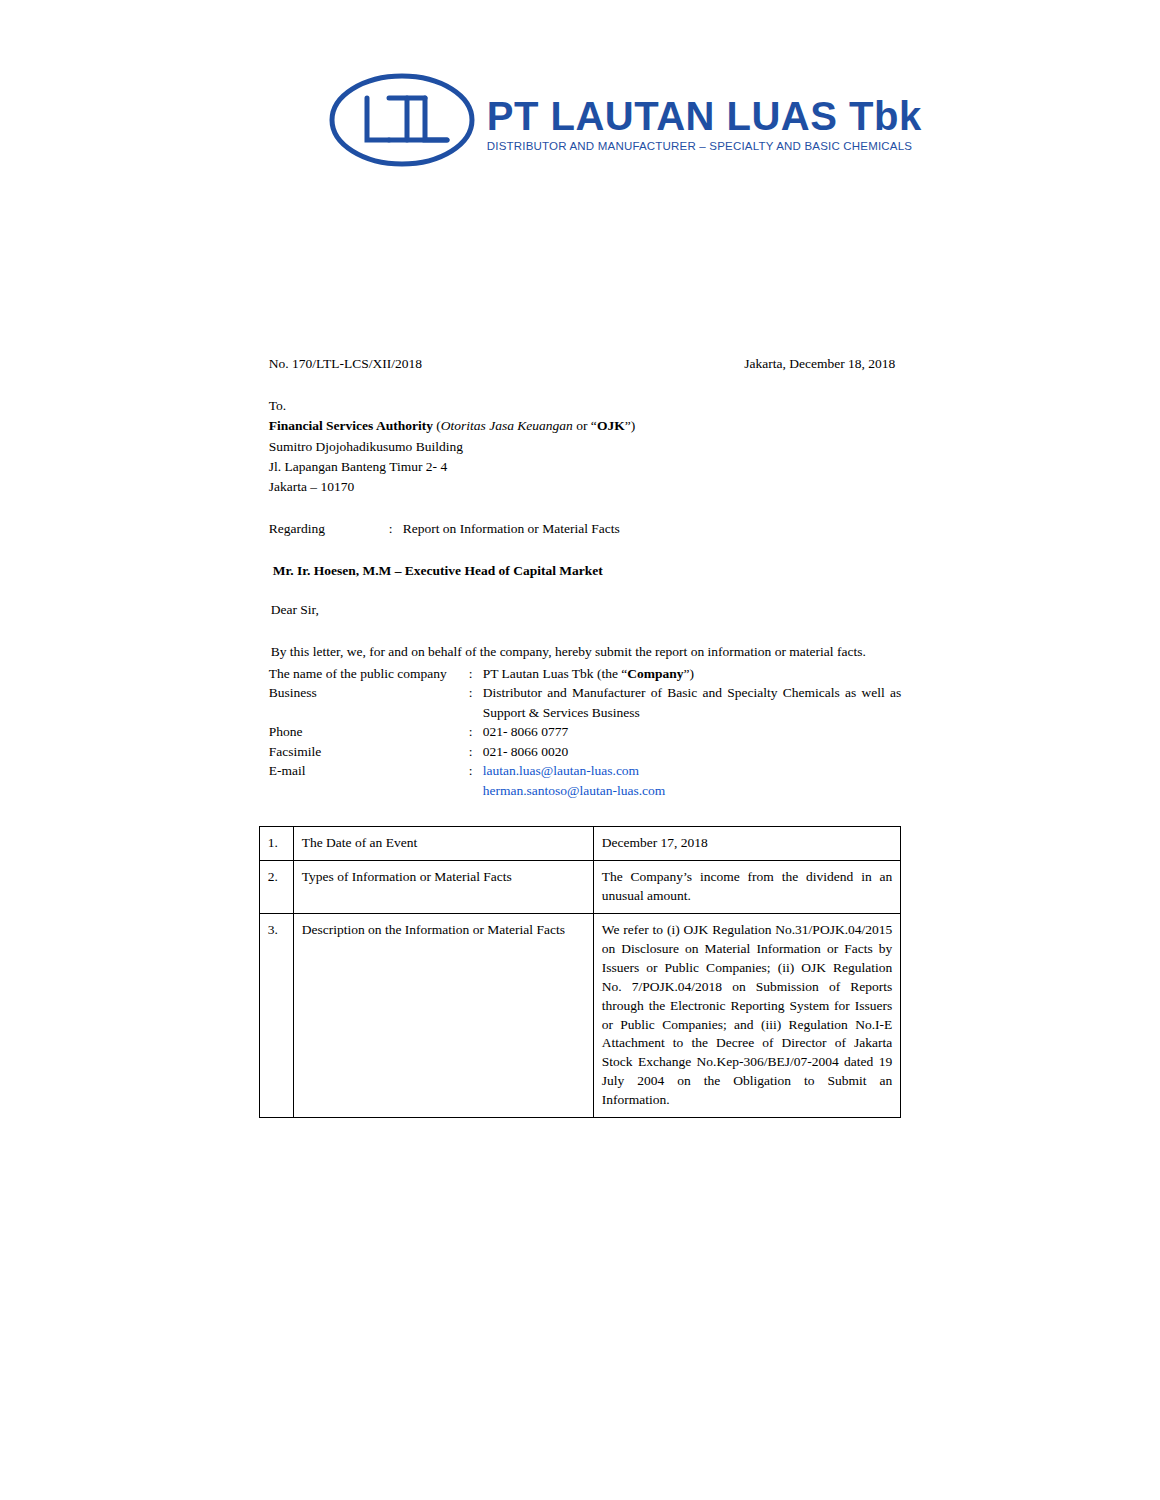PT LAUTAN LUAS Tbk
DISTRIBUTOR AND MANUFACTURER – SPECIALTY AND BASIC CHEMICALS
No. 170/LTL-LCS/XII/2018
Jakarta, December 18, 2018
To.
Financial Services Authority (Otoritas Jasa Keuangan or “OJK”)
Sumitro Djojohadikusumo Building
Jl. Lapangan Banteng Timur 2- 4
Jakarta – 10170
Regarding
:
Report on Information or Material Facts
Mr. Ir. Hoesen, M.M – Executive Head of Capital Market
Dear Sir,
By this letter, we, for and on behalf of the company, hereby submit the report on information or material facts.
The name of the public company
:
PT Lautan Luas Tbk (the “Company”)
Business
:
Distributor and Manufacturer of Basic and Specialty Chemicals as well as Support & Services Business
Phone
:
021- 8066 0777
Facsimile
:
021- 8066 0020
E-mail
:
lautan.luas@lautan-luas.com
herman.santoso@lautan-luas.com
| 1. | The Date of an Event | December 17, 2018 |
| 2. | Types of Information or Material Facts | The Company’s income from the dividend in an unusual amount. |
| 3. | Description on the Information or Material Facts | We refer to (i) OJK Regulation No.31/POJK.04/2015 on Disclosure on Material Information or Facts by Issuers or Public Companies; (ii) OJK Regulation No. 7/POJK.04/2018 on Submission of Reports through the Electronic Reporting System for Issuers or Public Companies; and (iii) Regulation No.I-E Attachment to the Decree of Director of Jakarta Stock Exchange No.Kep-306/BEJ/07-2004 dated 19 July 2004 on the Obligation to Submit an Information. |